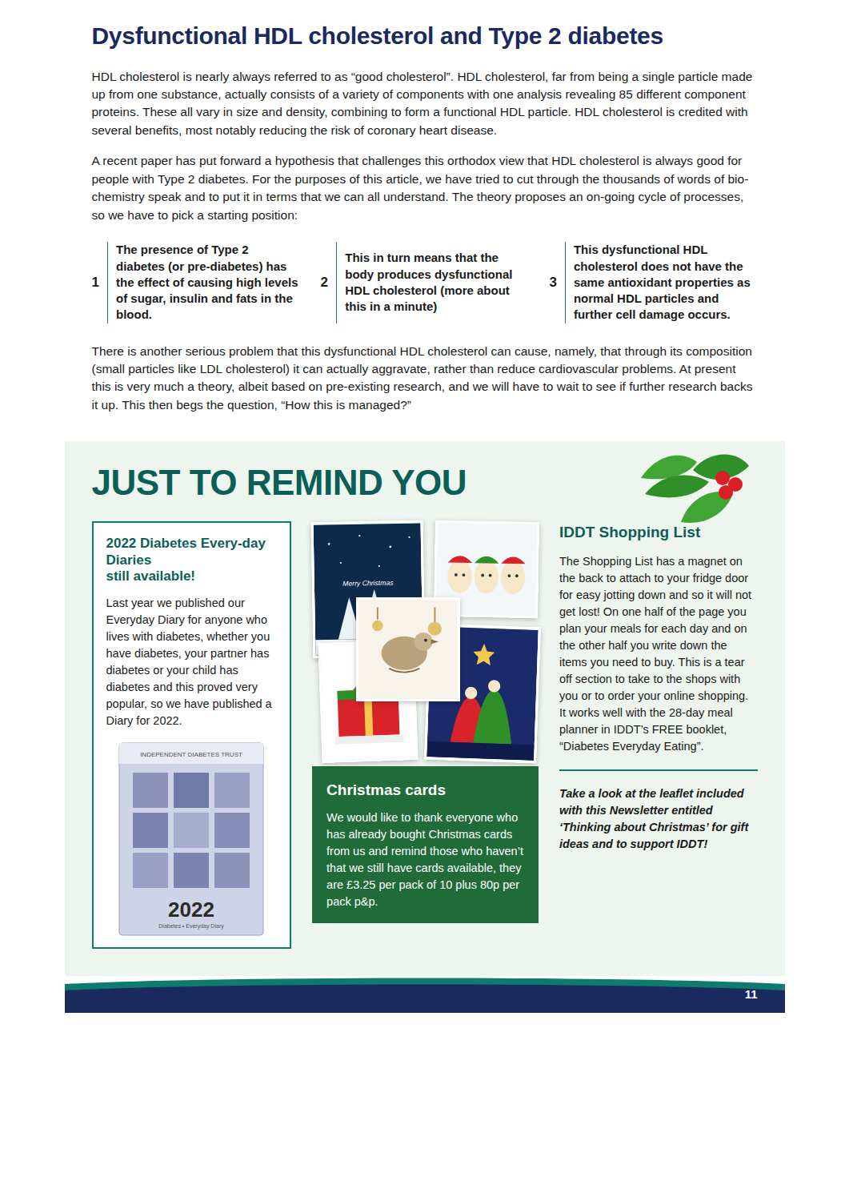Dysfunctional HDL cholesterol and Type 2 diabetes
HDL cholesterol is nearly always referred to as “good cholesterol”. HDL cholesterol, far from being a single particle made up from one substance, actually consists of a variety of components with one analysis revealing 85 different component proteins. These all vary in size and density, combining to form a functional HDL particle. HDL cholesterol is credited with several benefits, most notably reducing the risk of coronary heart disease.
A recent paper has put forward a hypothesis that challenges this orthodox view that HDL cholesterol is always good for people with Type 2 diabetes. For the purposes of this article, we have tried to cut through the thousands of words of bio-chemistry speak and to put it in terms that we can all understand. The theory proposes an on-going cycle of processes, so we have to pick a starting position:
1 The presence of Type 2 diabetes (or pre-diabetes) has the effect of causing high levels of sugar, insulin and fats in the blood.
2 This in turn means that the body produces dysfunctional HDL cholesterol (more about this in a minute)
3 This dysfunctional HDL cholesterol does not have the same antioxidant properties as normal HDL particles and further cell damage occurs.
There is another serious problem that this dysfunctional HDL cholesterol can cause, namely, that through its composition (small particles like LDL cholesterol) it can actually aggravate, rather than reduce cardiovascular problems. At present this is very much a theory, albeit based on pre-existing research, and we will have to wait to see if further research backs it up. This then begs the question, “How this is managed?”
JUST TO REMIND YOU
2022 Diabetes Every-day Diaries
still available!
Last year we published our Everyday Diary for anyone who lives with diabetes, whether you have diabetes, your partner has diabetes or your child has diabetes and this proved very popular, so we have published a Diary for 2022.
INDEPENDENT DIABETES TRUST 2022 Diabetes • Everyday Diary
Merry Christmas
Christmas cards
We would like to thank everyone who has already bought Christmas cards from us and remind those who haven’t that we still have cards available, they are £3.25 per pack of 10 plus 80p per pack p&p.
IDDT Shopping List
The Shopping List has a magnet on the back to attach to your fridge door for easy jotting down and so it will not get lost! On one half of the page you plan your meals for each day and on the other half you write down the items you need to buy. This is a tear off section to take to the shops with you or to order your online shopping. It works well with the 28-day meal planner in IDDT’s FREE booklet, “Diabetes Everyday Eating”.
Take a look at the leaflet included with this Newsletter entitled ‘Thinking about Christmas’ for gift ideas and to support IDDT!
11